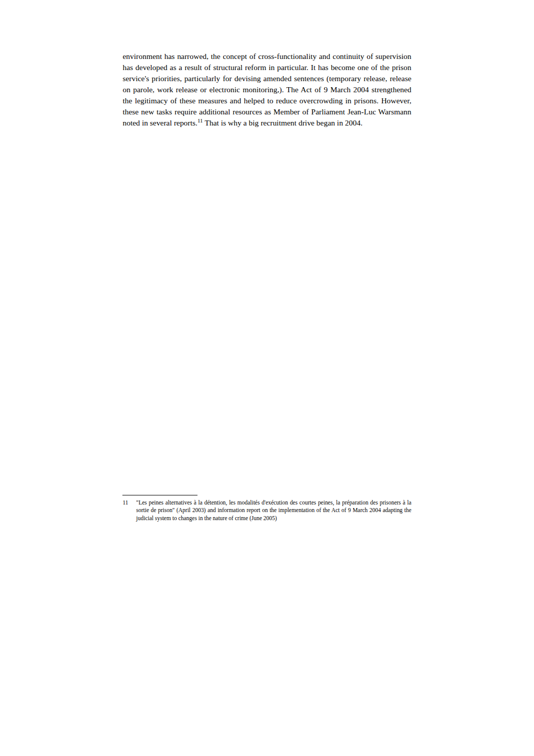environment has narrowed, the concept of cross-functionality and continuity of supervision has developed as a result of structural reform in particular. It has become one of the prison service's priorities, particularly for devising amended sentences (temporary release, release on parole, work release or electronic monitoring,). The Act of 9 March 2004 strengthened the legitimacy of these measures and helped to reduce overcrowding in prisons. However, these new tasks require additional resources as Member of Parliament Jean-Luc Warsmann noted in several reports.11 That is why a big recruitment drive began in 2004.
11"Les peines alternatives à la détention, les modalités d'exécution des courtes peines, la préparation des prisoners à la sortie de prison" (April 2003) and information report on the implementation of the Act of 9 March 2004 adapting the judicial system to changes in the nature of crime (June 2005)